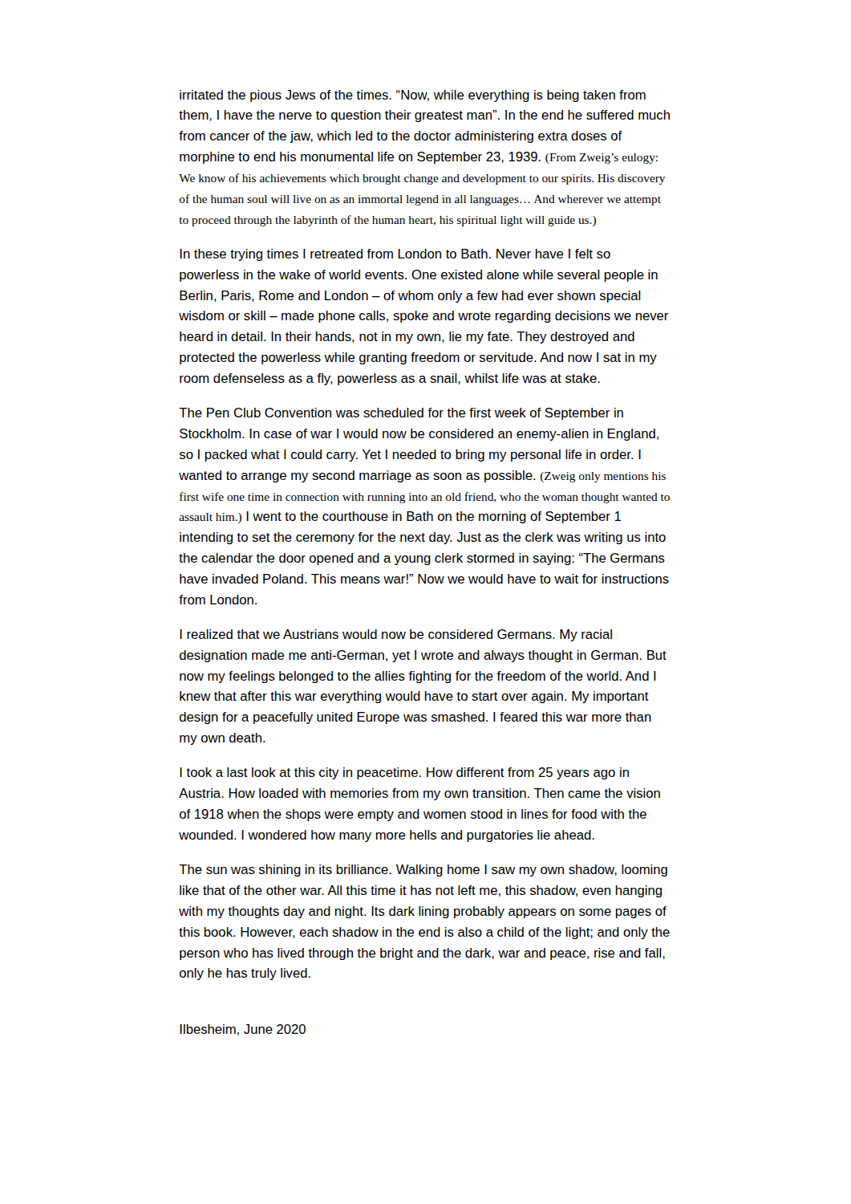irritated the pious Jews of the times. “Now, while everything is being taken from them, I have the nerve to question their greatest man”. In the end he suffered much from cancer of the jaw, which led to the doctor administering extra doses of morphine to end his monumental life on September 23, 1939. (From Zweig’s eulogy: We know of his achievements which brought change and development to our spirits. His discovery of the human soul will live on as an immortal legend in all languages… And wherever we attempt to proceed through the labyrinth of the human heart, his spiritual light will guide us.)
In these trying times I retreated from London to Bath. Never have I felt so powerless in the wake of world events. One existed alone while several people in Berlin, Paris, Rome and London – of whom only a few had ever shown special wisdom or skill – made phone calls, spoke and wrote regarding decisions we never heard in detail. In their hands, not in my own, lie my fate. They destroyed and protected the powerless while granting freedom or servitude. And now I sat in my room defenseless as a fly, powerless as a snail, whilst life was at stake.
The Pen Club Convention was scheduled for the first week of September in Stockholm. In case of war I would now be considered an enemy-alien in England, so I packed what I could carry. Yet I needed to bring my personal life in order. I wanted to arrange my second marriage as soon as possible. (Zweig only mentions his first wife one time in connection with running into an old friend, who the woman thought wanted to assault him.) I went to the courthouse in Bath on the morning of September 1 intending to set the ceremony for the next day. Just as the clerk was writing us into the calendar the door opened and a young clerk stormed in saying: “The Germans have invaded Poland. This means war!” Now we would have to wait for instructions from London.
I realized that we Austrians would now be considered Germans. My racial designation made me anti-German, yet I wrote and always thought in German. But now my feelings belonged to the allies fighting for the freedom of the world. And I knew that after this war everything would have to start over again. My important design for a peacefully united Europe was smashed. I feared this war more than my own death.
I took a last look at this city in peacetime. How different from 25 years ago in Austria. How loaded with memories from my own transition. Then came the vision of 1918 when the shops were empty and women stood in lines for food with the wounded. I wondered how many more hells and purgatories lie ahead.
The sun was shining in its brilliance. Walking home I saw my own shadow, looming like that of the other war. All this time it has not left me, this shadow, even hanging with my thoughts day and night. Its dark lining probably appears on some pages of this book. However, each shadow in the end is also a child of the light; and only the person who has lived through the bright and the dark, war and peace, rise and fall, only he has truly lived.
Ilbesheim, June 2020